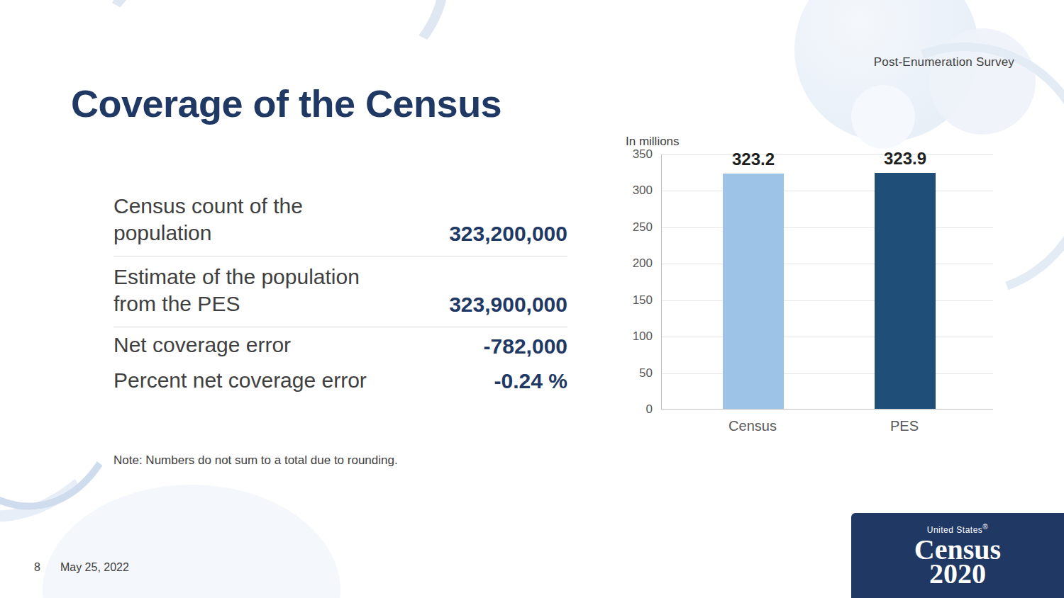Post-Enumeration Survey
Coverage of the Census
Census count of the
population
323,200,000
Estimate of the population
from the PES
323,900,000
Net coverage error
-782,000
Percent net coverage error
-0.24 %
Note: Numbers do not sum to a total due to rounding.
In millions
350 300 250 200 150 100 50 0
323.2
323.9
Census PES
8 May 25, 2022
United States® Census 2020